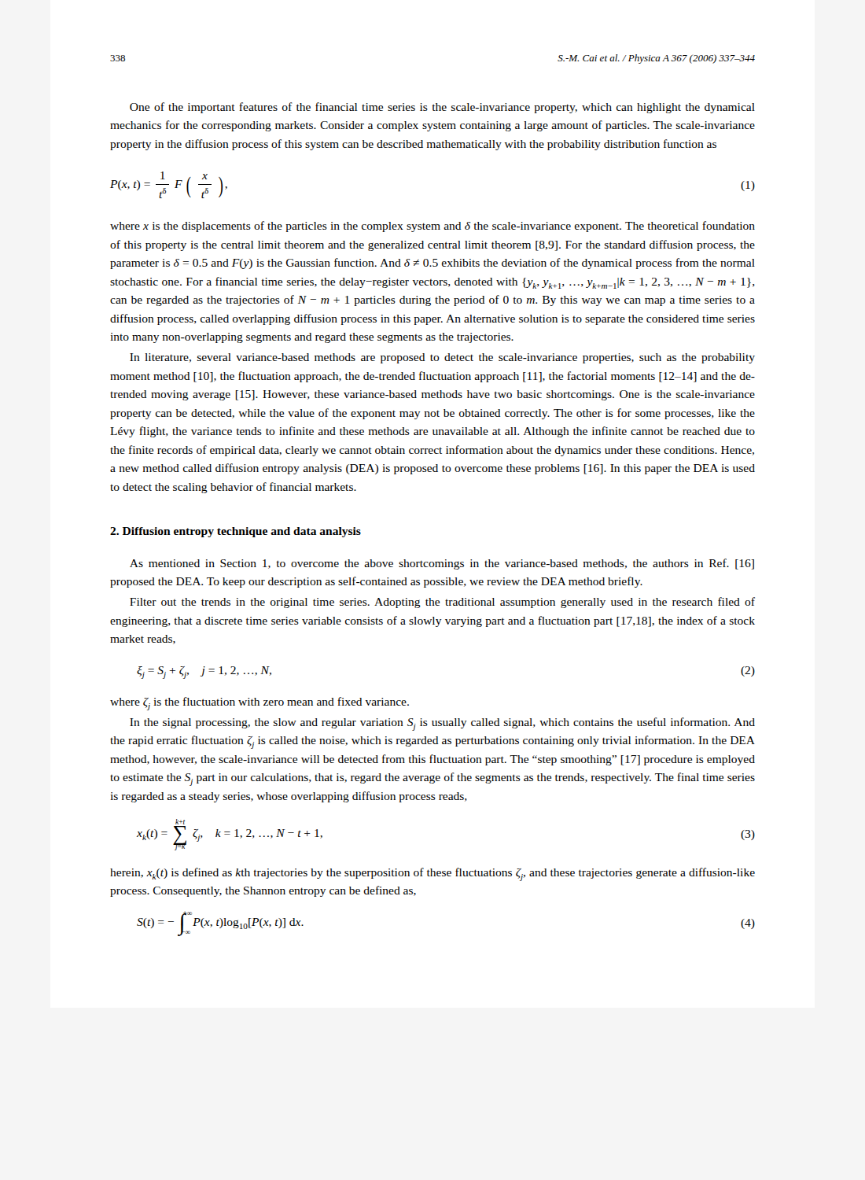338 S.-M. Cai et al. / Physica A 367 (2006) 337–344
One of the important features of the financial time series is the scale-invariance property, which can highlight the dynamical mechanics for the corresponding markets. Consider a complex system containing a large amount of particles. The scale-invariance property in the diffusion process of this system can be described mathematically with the probability distribution function as
P(x, t) = 1 tδ F ( xtδ ),
(1)
where x is the displacements of the particles in the complex system and δ the scale-invariance exponent. The theoretical foundation of this property is the central limit theorem and the generalized central limit theorem [8,9]. For the standard diffusion process, the parameter is δ = 0.5 and F(y) is the Gaussian function. And δ ≠ 0.5 exhibits the deviation of the dynamical process from the normal stochastic one. For a financial time series, the delay−register vectors, denoted with {yk, yk+1, …, yk+m−1|k = 1, 2, 3, …, N − m + 1}, can be regarded as the trajectories of N − m + 1 particles during the period of 0 to m. By this way we can map a time series to a diffusion process, called overlapping diffusion process in this paper. An alternative solution is to separate the considered time series into many non-overlapping segments and regard these segments as the trajectories.
In literature, several variance-based methods are proposed to detect the scale-invariance properties, such as the probability moment method [10], the fluctuation approach, the de-trended fluctuation approach [11], the factorial moments [12–14] and the de-trended moving average [15]. However, these variance-based methods have two basic shortcomings. One is the scale-invariance property can be detected, while the value of the exponent may not be obtained correctly. The other is for some processes, like the Lévy flight, the variance tends to infinite and these methods are unavailable at all. Although the infinite cannot be reached due to the finite records of empirical data, clearly we cannot obtain correct information about the dynamics under these conditions. Hence, a new method called diffusion entropy analysis (DEA) is proposed to overcome these problems [16]. In this paper the DEA is used to detect the scaling behavior of financial markets.
2. Diffusion entropy technique and data analysis
As mentioned in Section 1, to overcome the above shortcomings in the variance-based methods, the authors in Ref. [16] proposed the DEA. To keep our description as self-contained as possible, we review the DEA method briefly.
Filter out the trends in the original time series. Adopting the traditional assumption generally used in the research filed of engineering, that a discrete time series variable consists of a slowly varying part and a fluctuation part [17,18], the index of a stock market reads,
ξj = Sj + ζj, j = 1, 2, …, N,
(2)
where ζj is the fluctuation with zero mean and fixed variance.
In the signal processing, the slow and regular variation Sj is usually called signal, which contains the useful information. And the rapid erratic fluctuation ζj is called the noise, which is regarded as perturbations containing only trivial information. In the DEA method, however, the scale-invariance will be detected from this fluctuation part. The “step smoothing” [17] procedure is employed to estimate the Sj part in our calculations, that is, regard the average of the segments as the trends, respectively. The final time series is regarded as a steady series, whose overlapping diffusion process reads,
xk(t) = k+t ∑ j=k ζj, k = 1, 2, …, N − t + 1,
(3)
herein, xk(t) is defined as kth trajectories by the superposition of these fluctuations ζj, and these trajectories generate a diffusion-like process. Consequently, the Shannon entropy can be defined as,
S(t) = − +∞ ∫ −∞ P(x, t)log10[P(x, t)] dx.
(4)